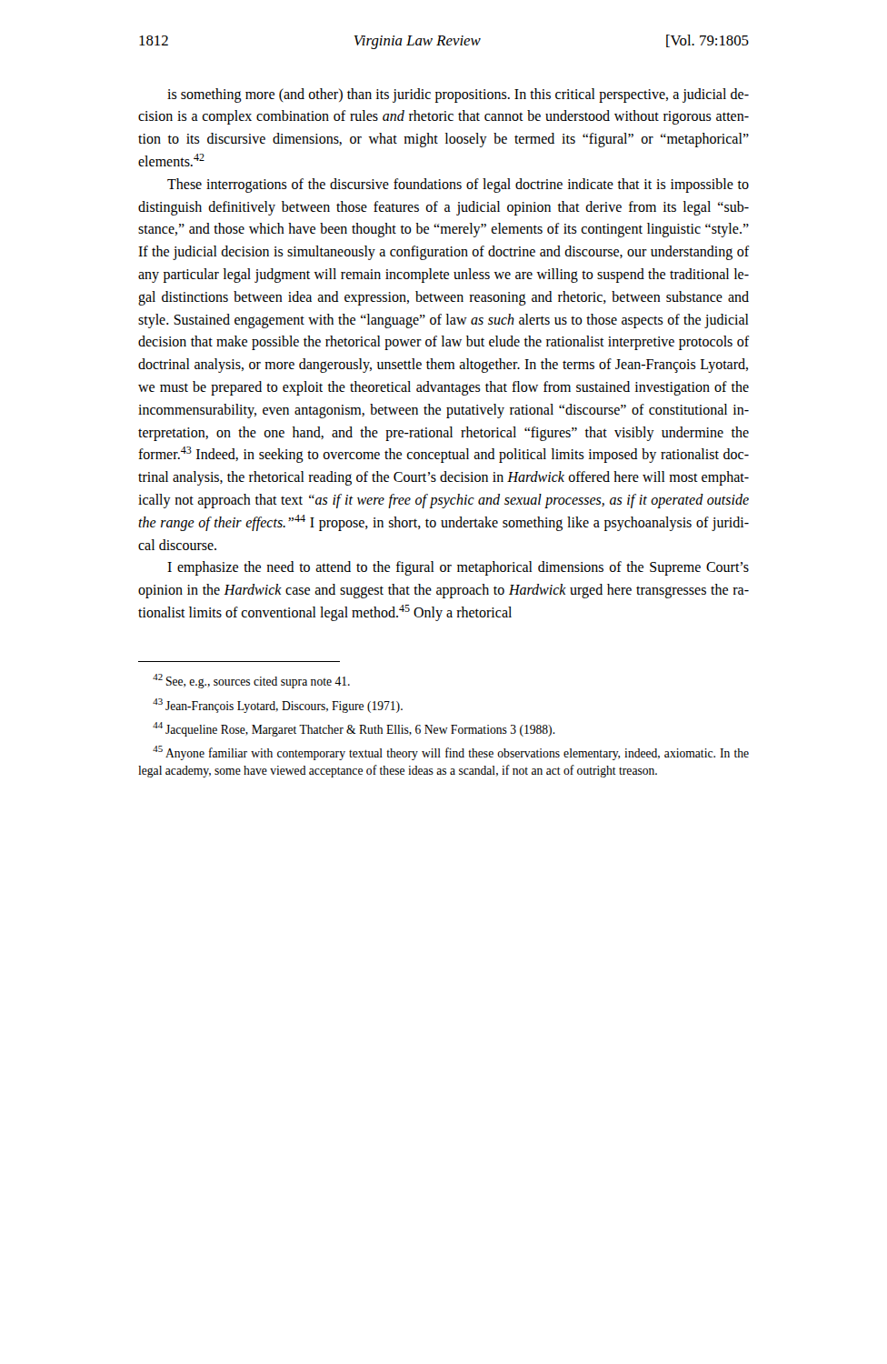1812 Virginia Law Review [Vol. 79:1805
is something more (and other) than its juridic propositions. In this critical perspective, a judicial decision is a complex combination of rules and rhetoric that cannot be understood without rigorous attention to its discursive dimensions, or what might loosely be termed its “figural” or “metaphorical” elements.42
These interrogations of the discursive foundations of legal doctrine indicate that it is impossible to distinguish definitively between those features of a judicial opinion that derive from its legal “substance,” and those which have been thought to be “merely” elements of its contingent linguistic “style.” If the judicial decision is simultaneously a configuration of doctrine and discourse, our understanding of any particular legal judgment will remain incomplete unless we are willing to suspend the traditional legal distinctions between idea and expression, between reasoning and rhetoric, between substance and style. Sustained engagement with the “language” of law as such alerts us to those aspects of the judicial decision that make possible the rhetorical power of law but elude the rationalist interpretive protocols of doctrinal analysis, or more dangerously, unsettle them altogether. In the terms of Jean-François Lyotard, we must be prepared to exploit the theoretical advantages that flow from sustained investigation of the incommensurability, even antagonism, between the putatively rational “discourse” of constitutional interpretation, on the one hand, and the pre-rational rhetorical “figures” that visibly undermine the former.43 Indeed, in seeking to overcome the conceptual and political limits imposed by rationalist doctrinal analysis, the rhetorical reading of the Court’s decision in Hardwick offered here will most emphatically not approach that text “as if it were free of psychic and sexual processes, as if it operated outside the range of their effects.”44 I propose, in short, to undertake something like a psychoanalysis of juridical discourse.
I emphasize the need to attend to the figural or metaphorical dimensions of the Supreme Court’s opinion in the Hardwick case and suggest that the approach to Hardwick urged here transgresses the rationalist limits of conventional legal method.45 Only a rhetorical
42 See, e.g., sources cited supra note 41.
43 Jean-François Lyotard, Discours, Figure (1971).
44 Jacqueline Rose, Margaret Thatcher & Ruth Ellis, 6 New Formations 3 (1988).
45 Anyone familiar with contemporary textual theory will find these observations elementary, indeed, axiomatic. In the legal academy, some have viewed acceptance of these ideas as a scandal, if not an act of outright treason.